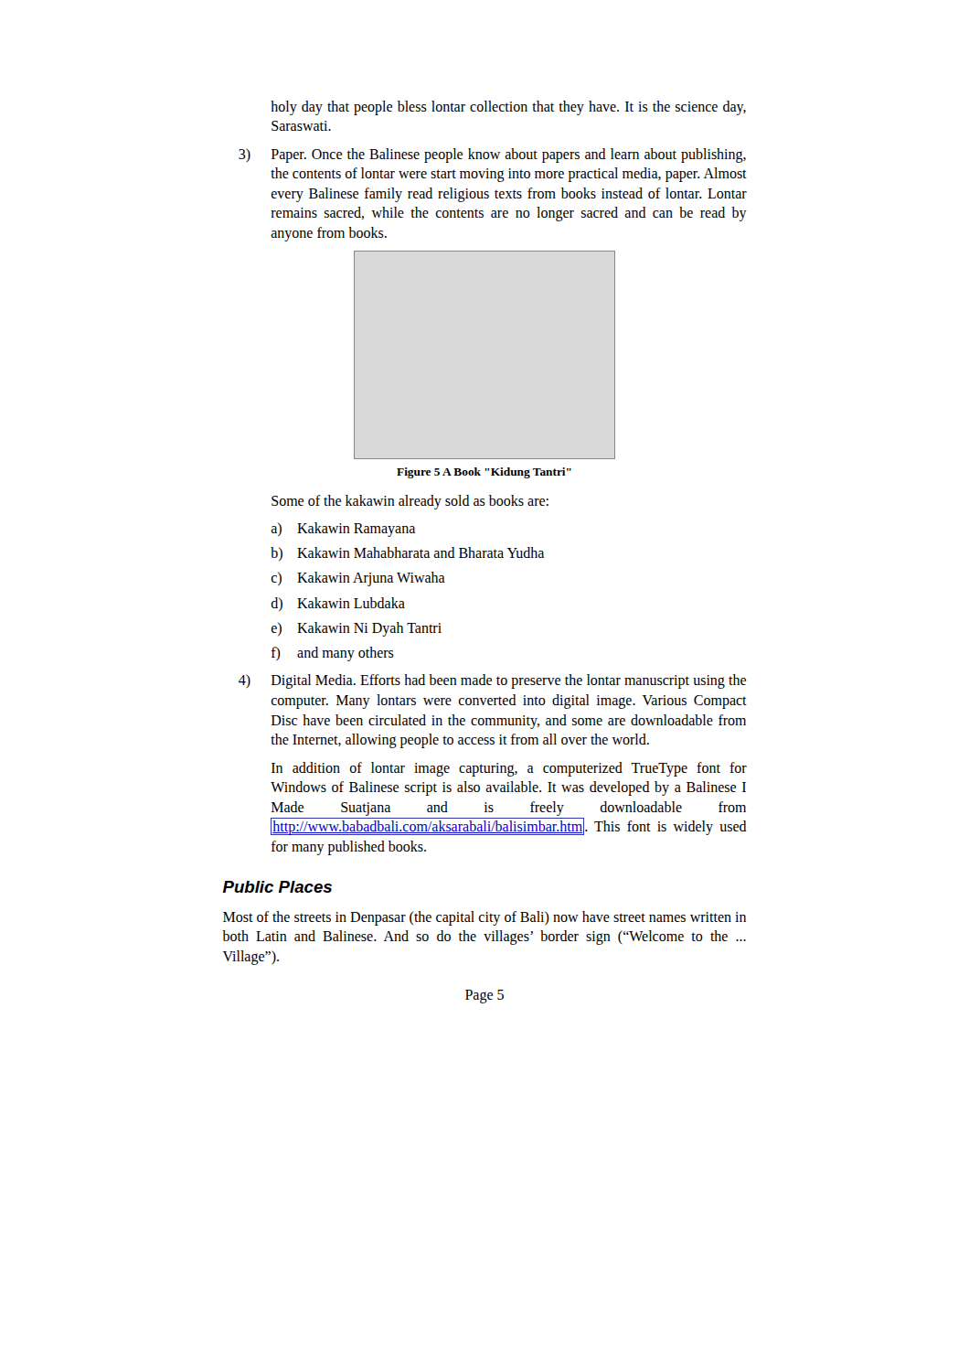holy day that people bless lontar collection that they have. It is the science day, Saraswati.
3) Paper. Once the Balinese people know about papers and learn about publishing, the contents of lontar were start moving into more practical media, paper. Almost every Balinese family read religious texts from books instead of lontar. Lontar remains sacred, while the contents are no longer sacred and can be read by anyone from books.
Figure 5 A Book "Kidung Tantri"
Some of the kakawin already sold as books are:
a) Kakawin Ramayana
b) Kakawin Mahabharata and Bharata Yudha
c) Kakawin Arjuna Wiwaha
d) Kakawin Lubdaka
e) Kakawin Ni Dyah Tantri
f) and many others
4) Digital Media. Efforts had been made to preserve the lontar manuscript using the computer. Many lontars were converted into digital image. Various Compact Disc have been circulated in the community, and some are downloadable from the Internet, allowing people to access it from all over the world.
In addition of lontar image capturing, a computerized TrueType font for Windows of Balinese script is also available. It was developed by a Balinese I Made Suatjana and is freely downloadable from http://www.babadbali.com/aksarabali/balisimbar.htm. This font is widely used for many published books.
Public Places
Most of the streets in Denpasar (the capital city of Bali) now have street names written in both Latin and Balinese. And so do the villages’ border sign (“Welcome to the ... Village”).
Page 5